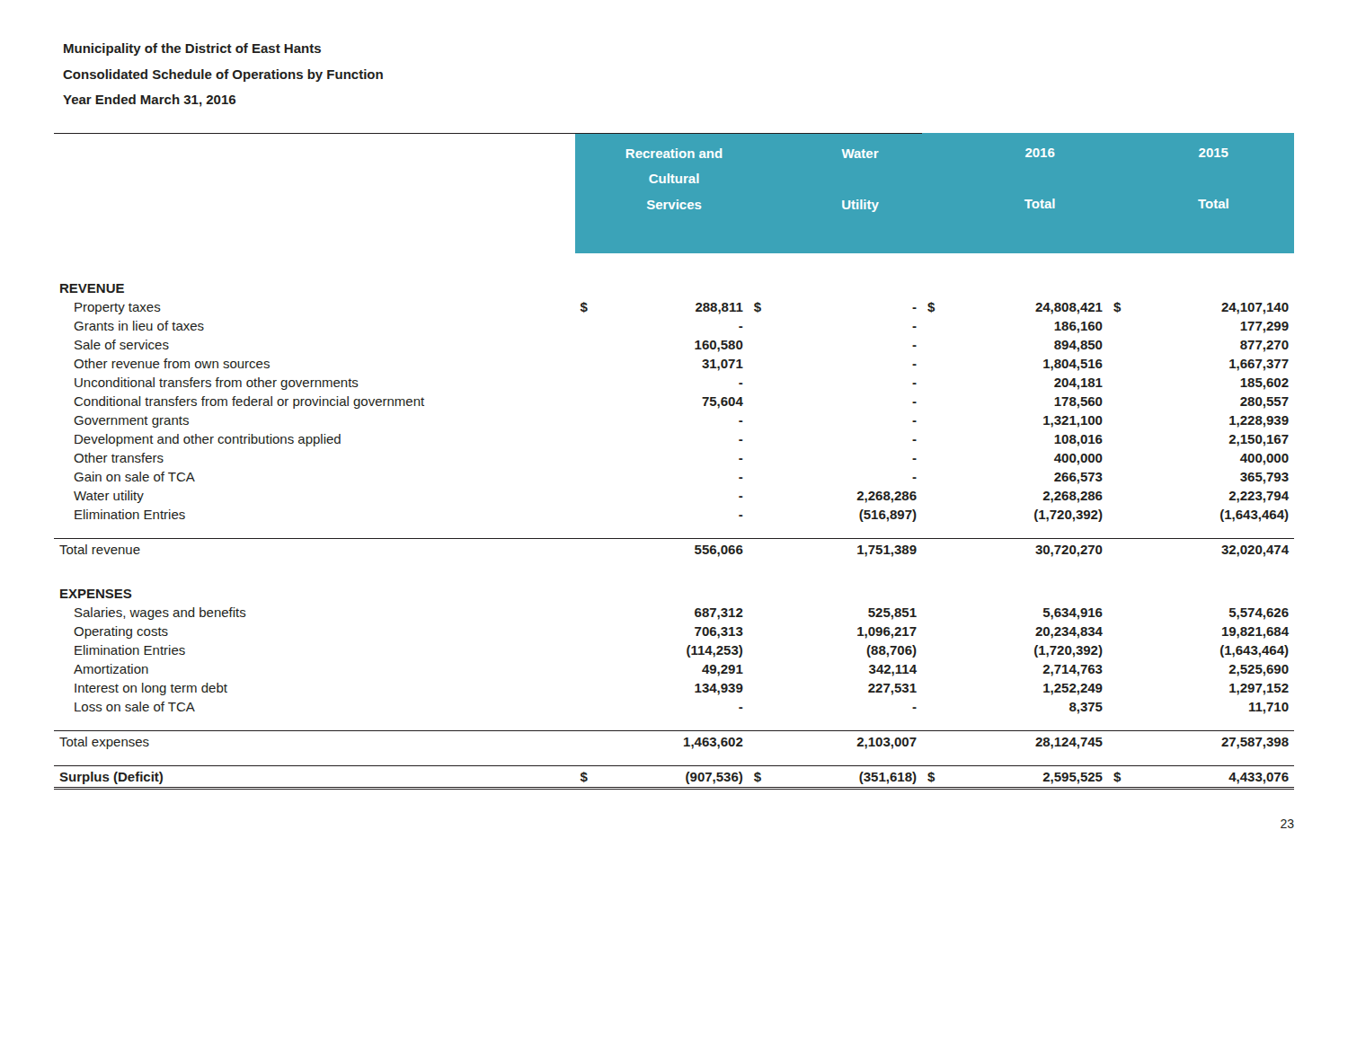Municipality of the District of East Hants
Consolidated Schedule of Operations by Function
Year Ended March 31, 2016
| | Recreation and Cultural Services | Water Utility | 2016 Total | 2015 Total |
| REVENUE | |
| Property taxes | $ | 288,811 | $ | - | $ | 24,808,421 | $ | 24,107,140 |
| Grants in lieu of taxes | | - | | - | | 186,160 | | 177,299 |
| Sale of services | | 160,580 | | - | | 894,850 | | 877,270 |
| Other revenue from own sources | | 31,071 | | - | | 1,804,516 | | 1,667,377 |
| Unconditional transfers from other governments | | - | | - | | 204,181 | | 185,602 |
| Conditional transfers from federal or provincial government | | 75,604 | | - | | 178,560 | | 280,557 |
| Government grants | | - | | - | | 1,321,100 | | 1,228,939 |
| Development and other contributions applied | | - | | - | | 108,016 | | 2,150,167 |
| Other transfers | | - | | - | | 400,000 | | 400,000 |
| Gain on sale of TCA | | - | | - | | 266,573 | | 365,793 |
| Water utility | | - | | 2,268,286 | | 2,268,286 | | 2,223,794 |
| Elimination Entries | | - | | (516,897) | | (1,720,392) | | (1,643,464) |
| Total revenue | | 556,066 | | 1,751,389 | | 30,720,270 | | 32,020,474 |
| EXPENSES | |
| Salaries, wages and benefits | | 687,312 | | 525,851 | | 5,634,916 | | 5,574,626 |
| Operating costs | | 706,313 | | 1,096,217 | | 20,234,834 | | 19,821,684 |
| Elimination Entries | | (114,253) | | (88,706) | | (1,720,392) | | (1,643,464) |
| Amortization | | 49,291 | | 342,114 | | 2,714,763 | | 2,525,690 |
| Interest on long term debt | | 134,939 | | 227,531 | | 1,252,249 | | 1,297,152 |
| Loss on sale of TCA | | - | | - | | 8,375 | | 11,710 |
| Total expenses | | 1,463,602 | | 2,103,007 | | 28,124,745 | | 27,587,398 |
| Surplus (Deficit) | $ | (907,536) | $ | (351,618) | $ | 2,595,525 | $ | 4,433,076 |
23